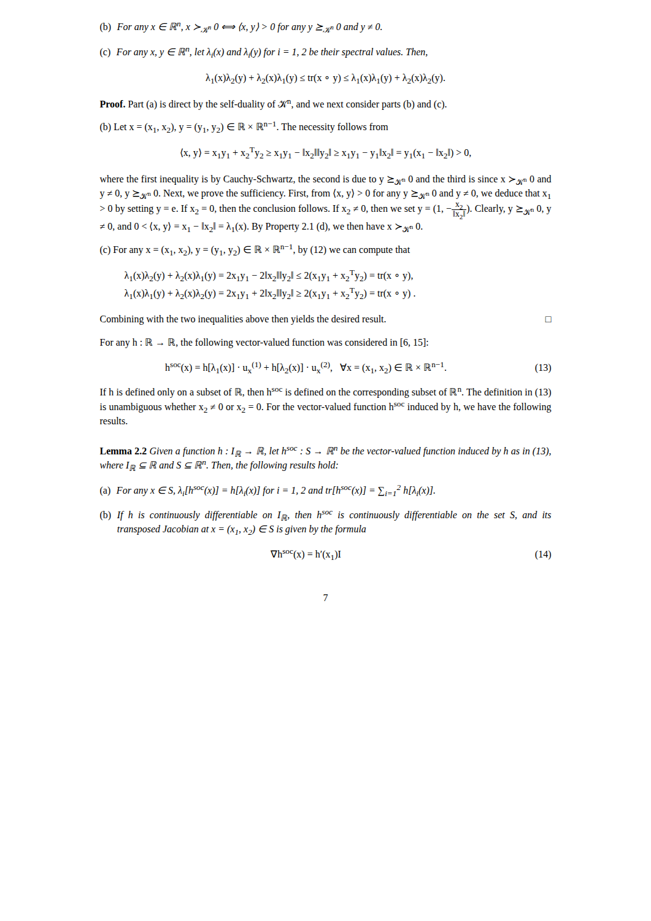(b)
For any x ∈ ℝn, x ≻𝒦n 0 ⟺ ⟨x, y⟩ > 0 for any y ⪰𝒦n 0 and y ≠ 0.
(c)
For any x, y ∈ ℝn, let λi(x) and λi(y) for i = 1, 2 be their spectral values. Then,
λ1(x)λ2(y) + λ2(x)λ1(y) ≤ tr(x ∘ y) ≤ λ1(x)λ1(y) + λ2(x)λ2(y).
Proof. Part (a) is direct by the self-duality of 𝒦n, and we next consider parts (b) and (c).
(b) Let x = (x1, x2), y = (y1, y2) ∈ ℝ × ℝn−1. The necessity follows from
⟨x, y⟩ = x1y1 + x2Ty2 ≥ x1y1 − ‖x2‖‖y2‖ ≥ x1y1 − y1‖x2‖ = y1(x1 − ‖x2‖) > 0,
where the first inequality is by Cauchy-Schwartz, the second is due to y ⪰𝒦n 0 and the third is since x ≻𝒦n 0 and y ≠ 0, y ⪰𝒦n 0. Next, we prove the sufficiency. First, from ⟨x, y⟩ > 0 for any y ⪰𝒦n 0 and y ≠ 0, we deduce that x1 > 0 by setting y = e. If x2 = 0, then the conclusion follows. If x2 ≠ 0, then we set y = (1, −x2‖x2‖). Clearly, y ⪰𝒦n 0, y ≠ 0, and 0 < ⟨x, y⟩ = x1 − ‖x2‖ = λ1(x). By Property 2.1 (d), we then have x ≻𝒦n 0.
(c) For any x = (x1, x2), y = (y1, y2) ∈ ℝ × ℝn−1, by (12) we can compute that
λ1(x)λ2(y) + λ2(x)λ1(y) = 2x1y1 − 2‖x2‖‖y2‖ ≤ 2(x1y1 + x2Ty2) = tr(x ∘ y),
λ1(x)λ1(y) + λ2(x)λ2(y) = 2x1y1 + 2‖x2‖‖y2‖ ≥ 2(x1y1 + x2Ty2) = tr(x ∘ y) .
Combining with the two inequalities above then yields the desired result. □
For any h : ℝ → ℝ, the following vector-valued function was considered in [6, 15]:
hsoc(x) = h[λ1(x)] · ux(1) + h[λ2(x)] · ux(2), ∀x = (x1, x2) ∈ ℝ × ℝn−1.
(13)
If h is defined only on a subset of ℝ, then hsoc is defined on the corresponding subset of ℝn. The definition in (13) is unambiguous whether x2 ≠ 0 or x2 = 0. For the vector-valued function hsoc induced by h, we have the following results.
Lemma 2.2 Given a function h : Iℝ → ℝ, let hsoc : S → ℝn be the vector-valued function induced by h as in (13), where Iℝ ⊆ ℝ and S ⊆ ℝn. Then, the following results hold:
(a)
For any x ∈ S, λi[hsoc(x)] = h[λi(x)] for i = 1, 2 and tr[hsoc(x)] = ∑i=12 h[λi(x)].
(b)
If h is continuously differentiable on Iℝ, then hsoc is continuously differentiable on the set S, and its transposed Jacobian at x = (x1, x2) ∈ S is given by the formula
∇hsoc(x) = h′(x1)I
(14)
7